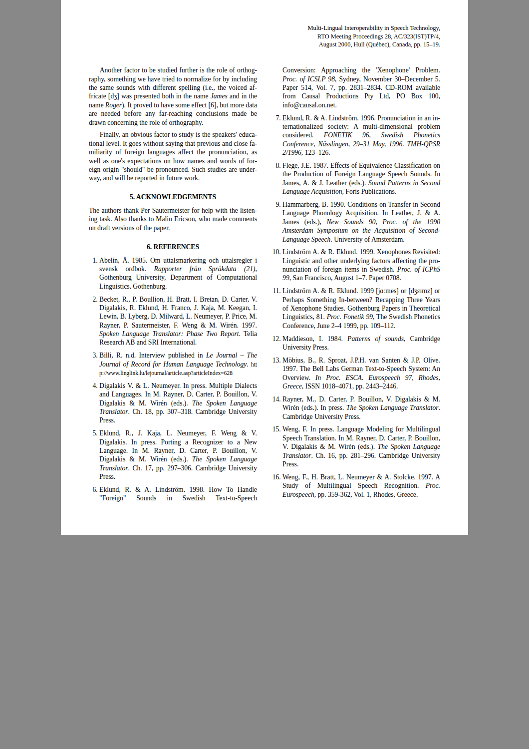Multi-Lingual Interoperability in Speech Technology,
RTO Meeting Proceedings 28, AC/323(IST)TP/4,
August 2000, Hull (Québec), Canada, pp. 15–19.
Another factor to be studied further is the role of orthography, something we have tried to normalize for by including the same sounds with different spelling (i.e., the voiced affricate [dʒ] was presented both in the name James and in the name Roger). It proved to have some effect [6], but more data are needed before any far-reaching conclusions made be drawn concerning the role of orthography.
Finally, an obvious factor to study is the speakers' educational level. It goes without saying that previous and close familiarity of foreign languages affect the pronunciation, as well as one's expectations on how names and words of foreign origin "should" be pronounced. Such studies are underway, and will be reported in future work.
5. ACKNOWLEDGEMENTS
The authors thank Per Sautermeister for help with the listening task. Also thanks to Malin Ericson, who made comments on draft versions of the paper.
6. REFERENCES
Abelin, Å. 1985. Om uttalsmarkering och uttalsregler i svensk ordbok. Rapporter från Språkdata (21), Gothenburg University, Department of Computational Linguistics, Gothenburg.
Becket, R., P. Boullion, H. Bratt, I. Bretan, D. Carter, V. Digalakis, R. Eklund, H. Franco, J. Kaja, M. Keegan, I. Lewin, B. Lyberg, D. Milward, L. Neumeyer, P. Price, M. Rayner, P. Sautermeister, F. Weng & M. Wirén. 1997. Spoken Language Translator: Phase Two Report. Telia Research AB and SRI International.
Billi, R. n.d. Interview published in Le Journal – The Journal of Record for Human Language Technology. http://www.linglink.lu/lejournal/article.asp?articleIndex=628
Digalakis V. & L. Neumeyer. In press. Multiple Dialects and Languages. In M. Rayner, D. Carter, P. Bouillon, V. Digalakis & M. Wirén (eds.). The Spoken Language Translator. Ch. 18, pp. 307–318. Cambridge University Press.
Eklund, R., J. Kaja, L. Neumeyer, F. Weng & V. Digalakis. In press. Porting a Recognizer to a New Language. In M. Rayner, D. Carter, P. Bouillon, V. Digalakis & M. Wirén (eds.). The Spoken Language Translator. Ch. 17, pp. 297–306. Cambridge University Press.
Eklund, R. & A. Lindström. 1998. How To Handle "Foreign" Sounds in Swedish Text-to-Speech Conversion: Approaching the 'Xenophone' Problem. Proc. of ICSLP 98, Sydney, November 30–December 5. Paper 514, Vol. 7, pp. 2831–2834. CD-ROM available from Causal Productions Pty Ltd, PO Box 100, info@causal.on.net.
Eklund, R. & A. Lindström. 1996. Pronunciation in an internationalized society: A multi-dimensional problem considered. FONETIK 96, Swedish Phonetics Conference, Nässlingen, 29–31 May, 1996. TMH-QPSR 2/1996, 123–126.
Flege, J.E. 1987. Effects of Equivalence Classification on the Production of Foreign Language Speech Sounds. In James, A. & J. Leather (eds.). Sound Patterns in Second Language Acquisition, Foris Publications.
Hammarberg, B. 1990. Conditions on Transfer in Second Language Phonology Acquisition. In Leather, J. & A. James (eds.), New Sounds 90, Proc. of the 1990 Amsterdam Symposium on the Acquisition of Second-Language Speech. University of Amsterdam.
Lindström A. & R. Eklund. 1999. Xenophones Revisited: Linguistic and other underlying factors affecting the pronunciation of foreign items in Swedish. Proc. of ICPhS 99, San Francisco, August 1–7. Paper 0708.
Lindström A. & R. Eklund. 1999 [jɑːmes] or [dʒɛɪmz] or Perhaps Something In-between? Recapping Three Years of Xenophone Studies. Gothenburg Papers in Theoretical Linguistics, 81. Proc. Fonetik 99, The Swedish Phonetics Conference, June 2–4 1999, pp. 109–112.
Maddieson, I. 1984. Patterns of sounds, Cambridge University Press.
Möbius, B., R. Sproat, J.P.H. van Santen & J.P. Olive. 1997. The Bell Labs German Text-to-Speech System: An Overview. In Proc. ESCA. Eurospeech 97, Rhodes, Greece, ISSN 1018–4071, pp. 2443–2446.
Rayner, M., D. Carter, P. Bouillon, V. Digalakis & M. Wirén (eds.). In press. The Spoken Language Translator. Cambridge University Press.
Weng, F. In press. Language Modeling for Multilingual Speech Translation. In M. Rayner, D. Carter, P. Bouillon, V. Digalakis & M. Wirén (eds.). The Spoken Language Translator. Ch. 16, pp. 281–296. Cambridge University Press.
Weng, F., H. Bratt, L. Neumeyer & A. Stolcke. 1997. A Study of Multilingual Speech Recognition. Proc. Eurospeech, pp. 359-362, Vol. 1, Rhodes, Greece.